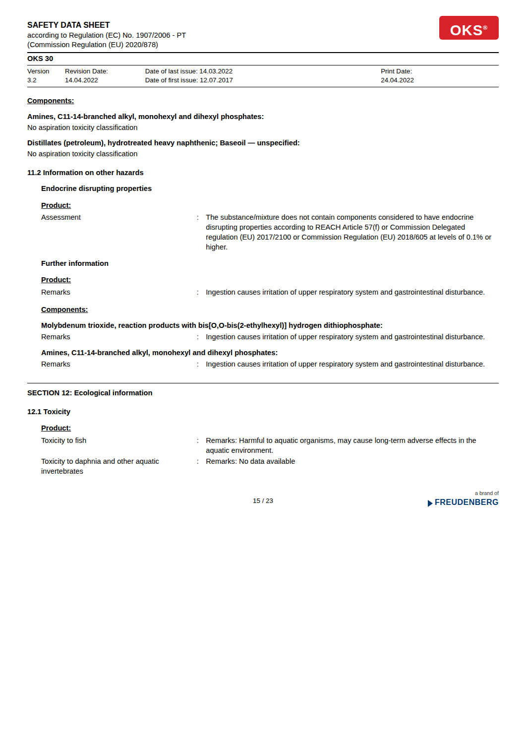SAFETY DATA SHEET
according to Regulation (EC) No. 1907/2006 - PT
(Commission Regulation (EU) 2020/878)
OKS®
OKS 30
| Version 3.2 | Revision Date: 14.04.2022 | Date of last issue: 14.03.2022 Date of first issue: 12.07.2017 | Print Date: 24.04.2022 |
Components:
Amines, C11-14-branched alkyl, monohexyl and dihexyl phosphates:
No aspiration toxicity classification
Distillates (petroleum), hydrotreated heavy naphthenic; Baseoil — unspecified:
No aspiration toxicity classification
11.2 Information on other hazards
Endocrine disrupting properties
Product:
| Assessment | : | The substance/mixture does not contain components considered to have endocrine disrupting properties according to REACH Article 57(f) or Commission Delegated regulation (EU) 2017/2100 or Commission Regulation (EU) 2018/605 at levels of 0.1% or higher. |
Further information
Product:
| Remarks | : | Ingestion causes irritation of upper respiratory system and gastrointestinal disturbance. |
Components:
Molybdenum trioxide, reaction products with bis[O,O-bis(2-ethylhexyl)] hydrogen dithiophosphate:
| Remarks | : | Ingestion causes irritation of upper respiratory system and gastrointestinal disturbance. |
Amines, C11-14-branched alkyl, monohexyl and dihexyl phosphates:
| Remarks | : | Ingestion causes irritation of upper respiratory system and gastrointestinal disturbance. |
SECTION 12: Ecological information
12.1 Toxicity
Product:
| Toxicity to fish | : | Remarks: Harmful to aquatic organisms, may cause long-term adverse effects in the aquatic environment. |
| Toxicity to daphnia and other aquatic invertebrates | : | Remarks: No data available |
15 / 23
a brand of
FREUDENBERG